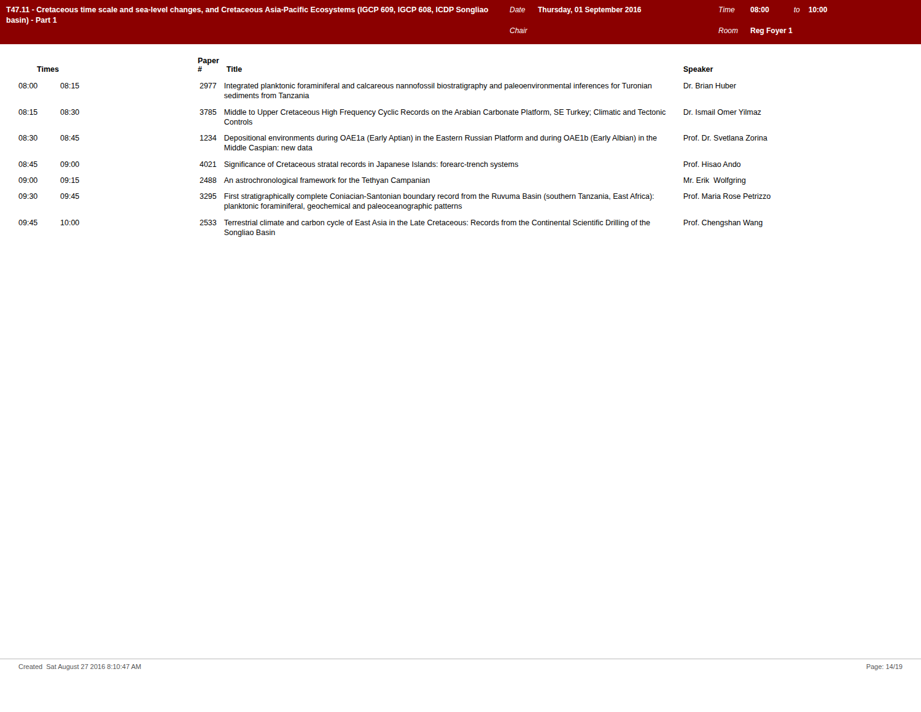T47.11 - Cretaceous time scale and sea-level changes, and Cretaceous Asia-Pacific Ecosystems (IGCP 609, IGCP 608, ICDP Songliao basin) - Part 1
Date Thursday, 01 September 2016
Chair
Time 08:00 to 10:00
Room Reg Foyer 1
| Times | Paper # | Title | Speaker |
| --- | --- | --- | --- |
| 08:00 | 08:15 | 2977 | Integrated planktonic foraminiferal and calcareous nannofossil biostratigraphy and paleoenvironmental inferences for Turonian sediments from Tanzania | Dr. Brian Huber |
| 08:15 | 08:30 | 3785 | Middle to Upper Cretaceous High Frequency Cyclic Records on the Arabian Carbonate Platform, SE Turkey; Climatic and Tectonic Controls | Dr. Ismail Omer Yilmaz |
| 08:30 | 08:45 | 1234 | Depositional environments during OAE1a (Early Aptian) in the Eastern Russian Platform and during OAE1b (Early Albian) in the Middle Caspian: new data | Prof. Dr. Svetlana Zorina |
| 08:45 | 09:00 | 4021 | Significance of Cretaceous stratal records in Japanese Islands: forearc-trench systems | Prof. Hisao Ando |
| 09:00 | 09:15 | 2488 | An astrochronological framework for the Tethyan Campanian | Mr. Erik Wolfgring |
| 09:30 | 09:45 | 3295 | First stratigraphically complete Coniacian-Santonian boundary record from the Ruvuma Basin (southern Tanzania, East Africa): planktonic foraminiferal, geochemical and paleoceanographic patterns | Prof. Maria Rose Petrizzo |
| 09:45 | 10:00 | 2533 | Terrestrial climate and carbon cycle of East Asia in the Late Cretaceous: Records from the Continental Scientific Drilling of the Songliao Basin | Prof. Chengshan Wang |
Created Sat August 27 2016 8:10:47 AM
Page: 14/19